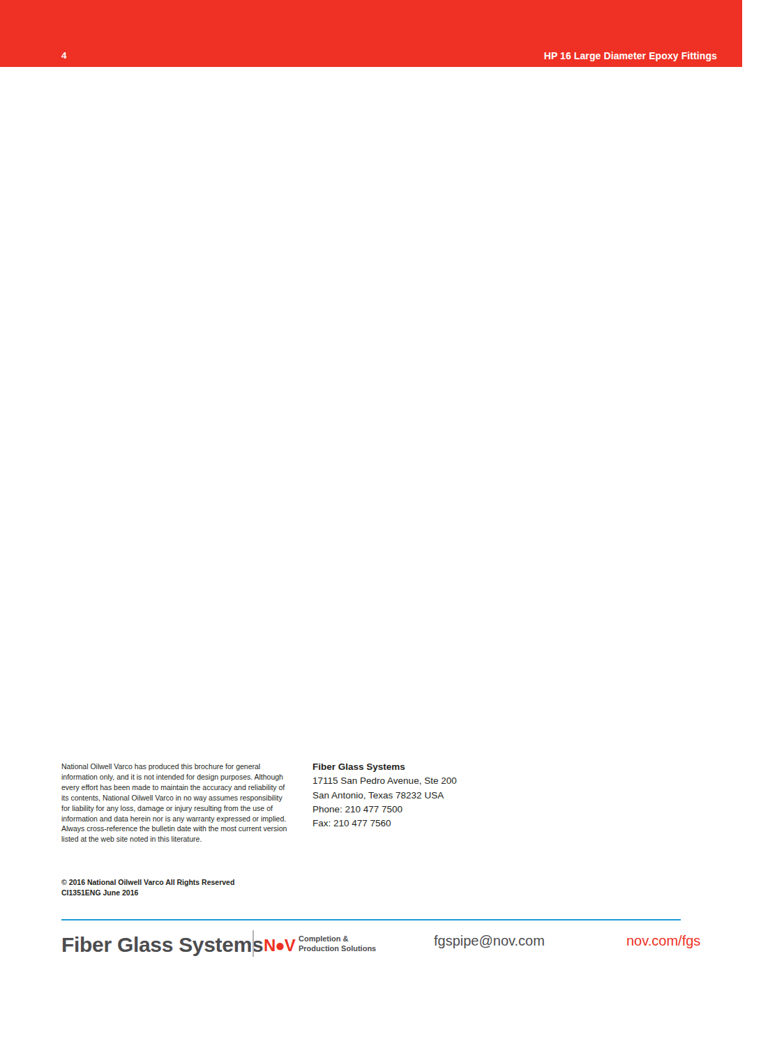4
HP 16 Large Diameter Epoxy Fittings
National Oilwell Varco has produced this brochure for general information only, and it is not intended for design purposes. Although every effort has been made to maintain the accuracy and reliability of its contents, National Oilwell Varco in no way assumes responsibility for liability for any loss, damage or injury resulting from the use of information and data herein nor is any warranty expressed or implied. Always cross-reference the bulletin date with the most current version listed at the web site noted in this literature.
© 2016 National Oilwell Varco All Rights Reserved
CI1351ENG June 2016
Fiber Glass Systems
17115 San Pedro Avenue, Ste 200
San Antonio, Texas 78232 USA
Phone: 210 477 7500
Fax: 210 477 7560
Fiber Glass Systems
N●V
Completion &
Production Solutions
fgspipe@nov.com
nov.com/fgs